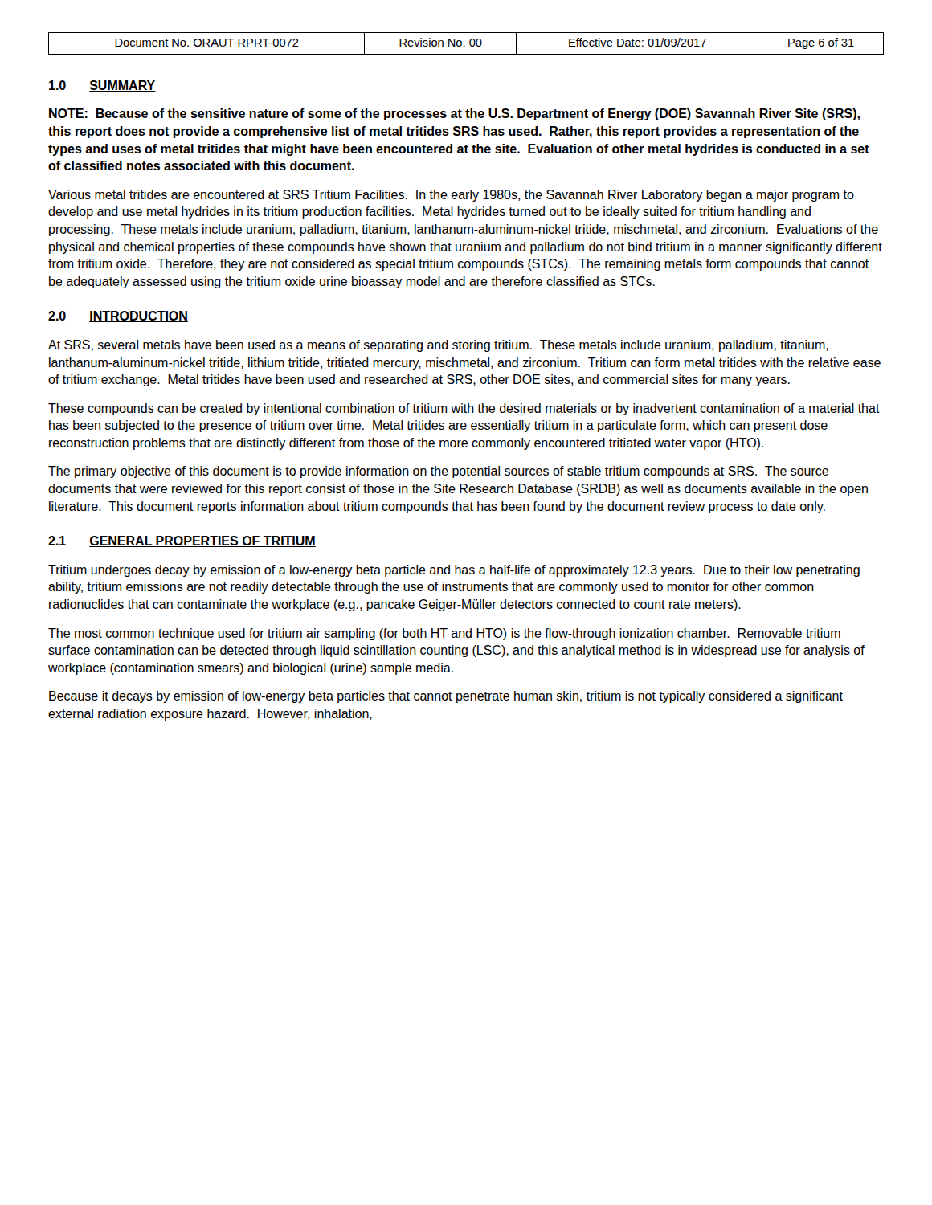| Document No. ORAUT-RPRT-0072 | Revision No. 00 | Effective Date: 01/09/2017 | Page 6 of 31 |
1.0 SUMMARY
NOTE: Because of the sensitive nature of some of the processes at the U.S. Department of Energy (DOE) Savannah River Site (SRS), this report does not provide a comprehensive list of metal tritides SRS has used. Rather, this report provides a representation of the types and uses of metal tritides that might have been encountered at the site. Evaluation of other metal hydrides is conducted in a set of classified notes associated with this document.
Various metal tritides are encountered at SRS Tritium Facilities. In the early 1980s, the Savannah River Laboratory began a major program to develop and use metal hydrides in its tritium production facilities. Metal hydrides turned out to be ideally suited for tritium handling and processing. These metals include uranium, palladium, titanium, lanthanum-aluminum-nickel tritide, mischmetal, and zirconium. Evaluations of the physical and chemical properties of these compounds have shown that uranium and palladium do not bind tritium in a manner significantly different from tritium oxide. Therefore, they are not considered as special tritium compounds (STCs). The remaining metals form compounds that cannot be adequately assessed using the tritium oxide urine bioassay model and are therefore classified as STCs.
2.0 INTRODUCTION
At SRS, several metals have been used as a means of separating and storing tritium. These metals include uranium, palladium, titanium, lanthanum-aluminum-nickel tritide, lithium tritide, tritiated mercury, mischmetal, and zirconium. Tritium can form metal tritides with the relative ease of tritium exchange. Metal tritides have been used and researched at SRS, other DOE sites, and commercial sites for many years.
These compounds can be created by intentional combination of tritium with the desired materials or by inadvertent contamination of a material that has been subjected to the presence of tritium over time. Metal tritides are essentially tritium in a particulate form, which can present dose reconstruction problems that are distinctly different from those of the more commonly encountered tritiated water vapor (HTO).
The primary objective of this document is to provide information on the potential sources of stable tritium compounds at SRS. The source documents that were reviewed for this report consist of those in the Site Research Database (SRDB) as well as documents available in the open literature. This document reports information about tritium compounds that has been found by the document review process to date only.
2.1 GENERAL PROPERTIES OF TRITIUM
Tritium undergoes decay by emission of a low-energy beta particle and has a half-life of approximately 12.3 years. Due to their low penetrating ability, tritium emissions are not readily detectable through the use of instruments that are commonly used to monitor for other common radionuclides that can contaminate the workplace (e.g., pancake Geiger-Müller detectors connected to count rate meters).
The most common technique used for tritium air sampling (for both HT and HTO) is the flow-through ionization chamber. Removable tritium surface contamination can be detected through liquid scintillation counting (LSC), and this analytical method is in widespread use for analysis of workplace (contamination smears) and biological (urine) sample media.
Because it decays by emission of low-energy beta particles that cannot penetrate human skin, tritium is not typically considered a significant external radiation exposure hazard. However, inhalation,